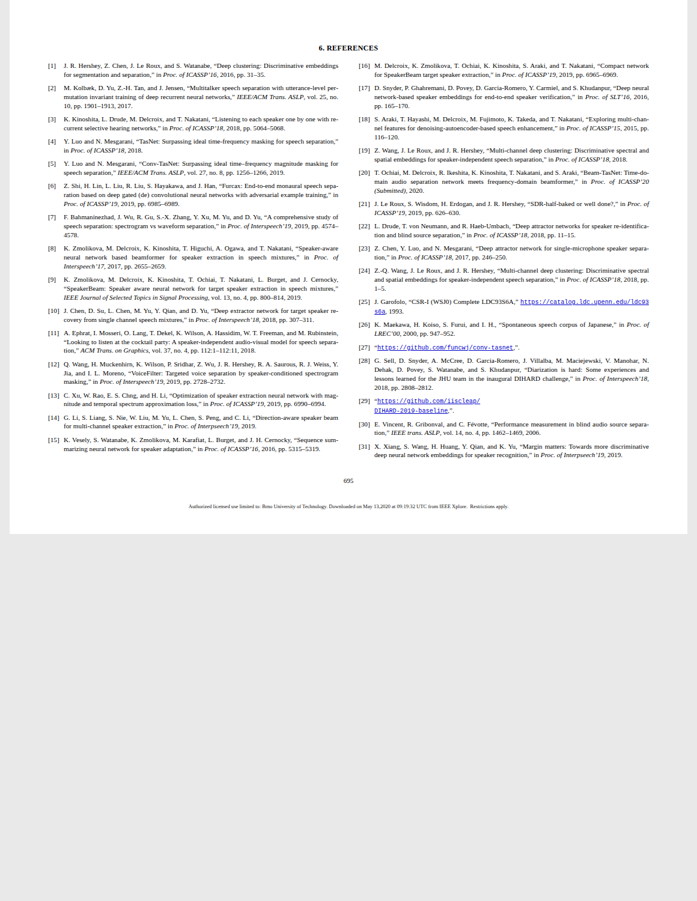6. REFERENCES
[1] J. R. Hershey, Z. Chen, J. Le Roux, and S. Watanabe, “Deep clustering: Discriminative embeddings for segmentation and separation,” in Proc. of ICASSP’16, 2016, pp. 31–35.
[2] M. Kolbæk, D. Yu, Z.-H. Tan, and J. Jensen, “Multitalker speech separation with utterance-level permutation invariant training of deep recurrent neural networks,” IEEE/ACM Trans. ASLP, vol. 25, no. 10, pp. 1901–1913, 2017.
[3] K. Kinoshita, L. Drude, M. Delcroix, and T. Nakatani, “Listening to each speaker one by one with recurrent selective hearing networks,” in Proc. of ICASSP’18, 2018, pp. 5064–5068.
[4] Y. Luo and N. Mesgarani, “TasNet: Surpassing ideal time-frequency masking for speech separation,” in Proc. of ICASSP’18, 2018.
[5] Y. Luo and N. Mesgarani, “Conv-TasNet: Surpassing ideal time–frequency magnitude masking for speech separation,” IEEE/ACM Trans. ASLP, vol. 27, no. 8, pp. 1256–1266, 2019.
[6] Z. Shi, H. Lin, L. Liu, R. Liu, S. Hayakawa, and J. Han, “Furcax: End-to-end monaural speech separation based on deep gated (de) convolutional neural networks with adversarial example training,” in Proc. of ICASSP’19, 2019, pp. 6985–6989.
[7] F. Bahmaninezhad, J. Wu, R. Gu, S.-X. Zhang, Y. Xu, M. Yu, and D. Yu, “A comprehensive study of speech separation: spectrogram vs waveform separation,” in Proc. of Interspeech’19, 2019, pp. 4574–4578.
[8] K. Zmolikova, M. Delcroix, K. Kinoshita, T. Higuchi, A. Ogawa, and T. Nakatani, “Speaker-aware neural network based beamformer for speaker extraction in speech mixtures,” in Proc. of Interspeech’17, 2017, pp. 2655–2659.
[9] K. Zmolikova, M. Delcroix, K. Kinoshita, T. Ochiai, T. Nakatani, L. Burget, and J. Cernocky, “SpeakerBeam: Speaker aware neural network for target speaker extraction in speech mixtures,” IEEE Journal of Selected Topics in Signal Processing, vol. 13, no. 4, pp. 800–814, 2019.
[10] J. Chen, D. Su, L. Chen, M. Yu, Y. Qian, and D. Yu, “Deep extractor network for target speaker recovery from single channel speech mixtures,” in Proc. of Interspeech’18, 2018, pp. 307–311.
[11] A. Ephrat, I. Mosseri, O. Lang, T. Dekel, K. Wilson, A. Hassidim, W. T. Freeman, and M. Rubinstein, “Looking to listen at the cocktail party: A speaker-independent audio-visual model for speech separation,” ACM Trans. on Graphics, vol. 37, no. 4, pp. 112:1–112:11, 2018.
[12] Q. Wang, H. Muckenhirn, K. Wilson, P. Sridhar, Z. Wu, J. R. Hershey, R. A. Saurous, R. J. Weiss, Y. Jia, and I. L. Moreno, “VoiceFilter: Targeted voice separation by speaker-conditioned spectrogram masking,” in Proc. of Interspeech’19, 2019, pp. 2728–2732.
[13] C. Xu, W. Rao, E. S. Chng, and H. Li, “Optimization of speaker extraction neural network with magnitude and temporal spectrum approximation loss,” in Proc. of ICASSP’19, 2019, pp. 6990–6994.
[14] G. Li, S. Liang, S. Nie, W. Liu, M. Yu, L. Chen, S. Peng, and C. Li, “Direction-aware speaker beam for multi-channel speaker extraction,” in Proc. of Interpseech’19, 2019.
[15] K. Vesely, S. Watanabe, K. Zmolikova, M. Karafiat, L. Burget, and J. H. Cernocky, “Sequence summarizing neural network for speaker adaptation,” in Proc. of ICASSP’16, 2016, pp. 5315–5319.
[16] M. Delcroix, K. Zmolikova, T. Ochiai, K. Kinoshita, S. Araki, and T. Nakatani, “Compact network for SpeakerBeam target speaker extraction,” in Proc. of ICASSP’19, 2019, pp. 6965–6969.
[17] D. Snyder, P. Ghahremani, D. Povey, D. Garcia-Romero, Y. Carmiel, and S. Khudanpur, “Deep neural network-based speaker embeddings for end-to-end speaker verification,” in Proc. of SLT’16, 2016, pp. 165–170.
[18] S. Araki, T. Hayashi, M. Delcroix, M. Fujimoto, K. Takeda, and T. Nakatani, “Exploring multi-channel features for denoising-autoencoder-based speech enhancement,” in Proc. of ICASSP’15, 2015, pp. 116–120.
[19] Z. Wang, J. Le Roux, and J. R. Hershey, “Multi-channel deep clustering: Discriminative spectral and spatial embeddings for speaker-independent speech separation,” in Proc. of ICASSP’18, 2018.
[20] T. Ochiai, M. Delcroix, R. Ikeshita, K. Kinoshita, T. Nakatani, and S. Araki, “Beam-TasNet: Time-domain audio separation network meets frequency-domain beamformer,” in Proc. of ICASSP’20 (Submitted), 2020.
[21] J. Le Roux, S. Wisdom, H. Erdogan, and J. R. Hershey, “SDR-half-baked or well done?,” in Proc. of ICASSP’19, 2019, pp. 626–630.
[22] L. Drude, T. von Neumann, and R. Haeb-Umbach, “Deep attractor networks for speaker re-identification and blind source separation,” in Proc. of ICASSP’18, 2018, pp. 11–15.
[23] Z. Chen, Y. Luo, and N. Mesgarani, “Deep attractor network for single-microphone speaker separation,” in Proc. of ICASSP’18, 2017, pp. 246–250.
[24] Z.-Q. Wang, J. Le Roux, and J. R. Hershey, “Multi-channel deep clustering: Discriminative spectral and spatial embeddings for speaker-independent speech separation,” in Proc. of ICASSP’18, 2018, pp. 1–5.
[25] J. Garofolo, “CSR-I (WSJ0) Complete LDC93S6A,” https://catalog.ldc.upenn.edu/ldc93s6a, 1993.
[26] K. Maekawa, H. Koiso, S. Furui, and I. H., “Spontaneous speech corpus of Japanese,” in Proc. of LREC’00, 2000, pp. 947–952.
[27]“https://github.com/funcwj/conv-tasnet,”.
[28] G. Sell, D. Snyder, A. McCree, D. Garcia-Romero, J. Villalba, M. Maciejewski, V. Manohar, N. Dehak, D. Povey, S. Watanabe, and S. Khudanpur, “Diarization is hard: Some experiences and lessons learned for the JHU team in the inaugural DIHARD challenge,” in Proc. of Interspeech’18, 2018, pp. 2808–2812.
[29]“https://github.com/iiscleap/
DIHARD-2019-baseline,”.
[30] E. Vincent, R. Gribonval, and C. Févotte, “Performance measurement in blind audio source separation,” IEEE trans. ASLP, vol. 14, no. 4, pp. 1462–1469, 2006.
[31] X. Xiang, S. Wang, H. Huang, Y. Qian, and K. Yu, “Margin matters: Towards more discriminative deep neural network embeddings for speaker recognition,” in Proc. of Interpseech’19, 2019.
695
Authorized licensed use limited to: Brno University of Technology. Downloaded on May 13,2020 at 09:19:32 UTC from IEEE Xplore. Restrictions apply.